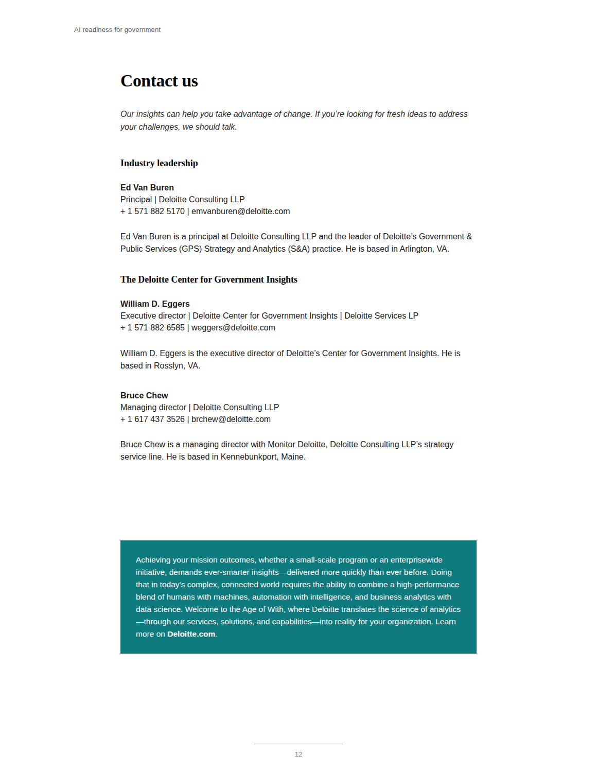AI readiness for government
Contact us
Our insights can help you take advantage of change. If you’re looking for fresh ideas to address your challenges, we should talk.
Industry leadership
Ed Van Buren
Principal | Deloitte Consulting LLP
+ 1 571 882 5170 | emvanburen@deloitte.com
Ed Van Buren is a principal at Deloitte Consulting LLP and the leader of Deloitte’s Government & Public Services (GPS) Strategy and Analytics (S&A) practice. He is based in Arlington, VA.
The Deloitte Center for Government Insights
William D. Eggers
Executive director | Deloitte Center for Government Insights | Deloitte Services LP
+ 1 571 882 6585 | weggers@deloitte.com
William D. Eggers is the executive director of Deloitte’s Center for Government Insights. He is based in Rosslyn, VA.
Bruce Chew
Managing director | Deloitte Consulting LLP
+ 1 617 437 3526 | brchew@deloitte.com
Bruce Chew is a managing director with Monitor Deloitte, Deloitte Consulting LLP’s strategy service line. He is based in Kennebunkport, Maine.
Achieving your mission outcomes, whether a small-scale program or an enterprisewide initiative, demands ever-smarter insights—delivered more quickly than ever before. Doing that in today’s complex, connected world requires the ability to combine a high-performance blend of humans with machines, automation with intelligence, and business analytics with data science. Welcome to the Age of With, where Deloitte translates the science of analytics—through our services, solutions, and capabilities—into reality for your organization. Learn more on Deloitte.com.
12